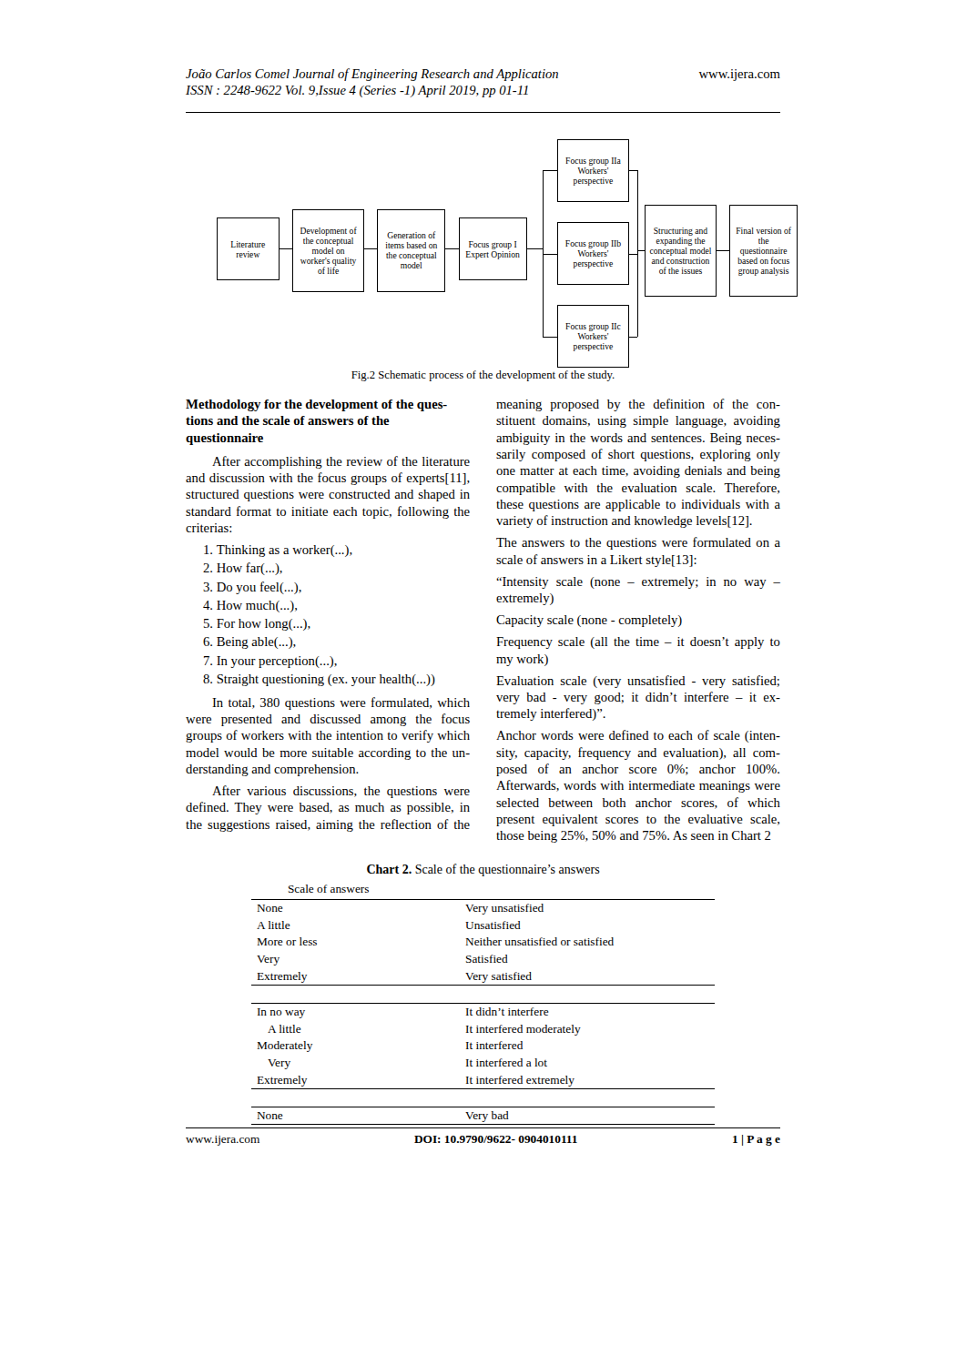João Carlos Comel Journal of Engineering Research and Application www.ijera.com
ISSN : 2248-9622 Vol. 9,Issue 4 (Series -1) April 2019, pp 01-11
Literature review
Development of the conceptual model on worker's quality of life
Generation of items based on the conceptual model
Focus group I Expert Opinion
Focus group IIa Workers' perspective
Focus group IIb Workers' perspective
Focus group IIc Workers' perspective
Structuring and expanding the conceptual model and construction of the issues
Final version of the questionnaire based on focus group analysis
Fig.2 Schematic process of the development of the study.
Methodology for the development of the questions and the scale of answers of the questionnaire
After accomplishing the review of the literature and discussion with the focus groups of experts[11], structured questions were constructed and shaped in standard format to initiate each topic, following the criterias:
Thinking as a worker(...),
How far(...),
Do you feel(...),
How much(...),
For how long(...),
Being able(...),
In your perception(...),
Straight questioning (ex. your health(...))
In total, 380 questions were formulated, which were presented and discussed among the focus groups of workers with the intention to verify which model would be more suitable according to the understanding and comprehension.
After various discussions, the questions were defined. They were based, as much as possible, in the suggestions raised, aiming the reflection of the meaning proposed by the definition of the constituent domains, using simple language, avoiding ambiguity in the words and sentences. Being necessarily composed of short questions, exploring only one matter at each time, avoiding denials and being compatible with the evaluation scale. Therefore, these questions are applicable to individuals with a variety of instruction and knowledge levels[12].
The answers to the questions were formulated on a scale of answers in a Likert style[13]:
“Intensity scale (none – extremely; in no way – extremely)
Capacity scale (none - completely)
Frequency scale (all the time – it doesn’t apply to my work)
Evaluation scale (very unsatisfied - very satisfied; very bad - very good; it didn’t interfere – it extremely interfered)”.
Anchor words were defined to each of scale (intensity, capacity, frequency and evaluation), all composed of an anchor score 0%; anchor 100%. Afterwards, words with intermediate meanings were selected between both anchor scores, of which present equivalent scores to the evaluative scale, those being 25%, 50% and 75%. As seen in Chart 2
Chart 2. Scale of the questionnaire’s answers
| Scale of answers | |
| --- | --- |
| None | Very unsatisfied |
| A little | Unsatisfied |
| More or less | Neither unsatisfied or satisfied |
| Very | Satisfied |
| Extremely | Very satisfied |
| In no way | It didn’t interfere |
| A little | It interfered moderately |
| Moderately | It interfered |
| Very | It interfered a lot |
| Extremely | It interfered extremely |
| None | Very bad |
www.ijera.com DOI: 10.9790/9622- 0904010111 1 | P a g e